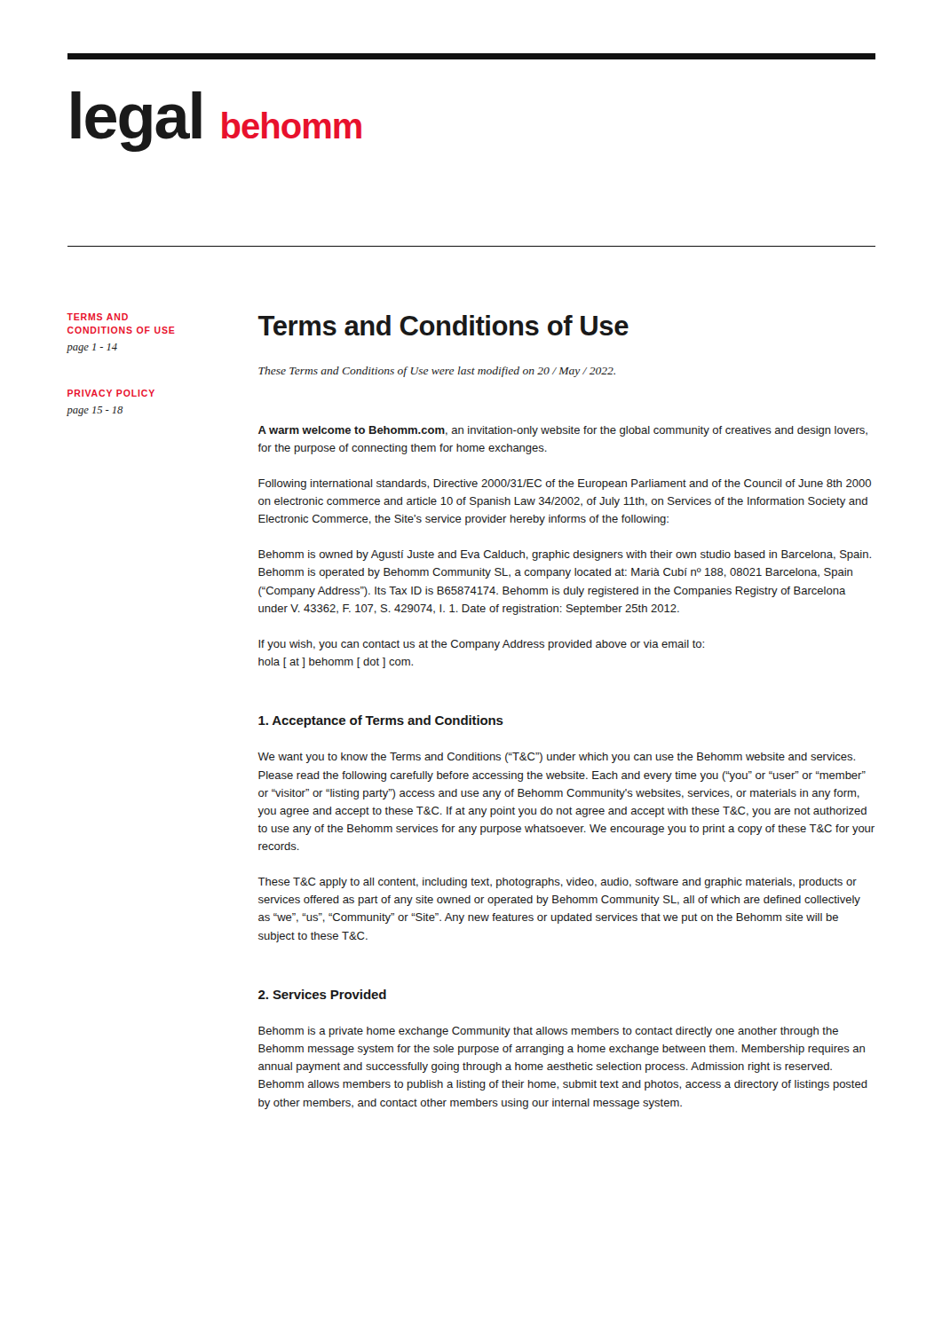legalbehomm
Terms and
Conditions of Use
page 1 - 14
Privacy Policy
page 15 - 18
Terms and Conditions of Use
These Terms and Conditions of Use were last modified on 20 / May / 2022.
A warm welcome to Behomm.com, an invitation-only website for the global community of creatives and design lovers, for the purpose of connecting them for home exchanges.
Following international standards, Directive 2000/31/EC of the European Parliament and of the Council of June 8th 2000 on electronic commerce and article 10 of Spanish Law 34/2002, of July 11th, on Services of the Information Society and Electronic Commerce, the Site's service provider hereby informs of the following:
Behomm is owned by Agustí Juste and Eva Calduch, graphic designers with their own studio based in Barcelona, Spain. Behomm is operated by Behomm Community SL, a company located at: Marià Cubí nº 188, 08021 Barcelona, Spain (“Company Address”). Its Tax ID is B65874174. Behomm is duly registered in the Companies Registry of Barcelona under V. 43362, F. 107, S. 429074, I. 1. Date of registration: September 25th 2012.
If you wish, you can contact us at the Company Address provided above or via email to:
hola [ at ] behomm [ dot ] com.
1. Acceptance of Terms and Conditions
We want you to know the Terms and Conditions (“T&C”) under which you can use the Behomm website and services. Please read the following carefully before accessing the website. Each and every time you (“you” or “user” or “member” or “visitor” or “listing party”) access and use any of Behomm Community's websites, services, or materials in any form, you agree and accept to these T&C. If at any point you do not agree and accept with these T&C, you are not authorized to use any of the Behomm services for any purpose whatsoever. We encourage you to print a copy of these T&C for your records.
These T&C apply to all content, including text, photographs, video, audio, software and graphic materials, products or services offered as part of any site owned or operated by Behomm Community SL, all of which are defined collectively as “we”, “us”, “Community” or “Site”. Any new features or updated services that we put on the Behomm site will be subject to these T&C.
2. Services Provided
Behomm is a private home exchange Community that allows members to contact directly one another through the Behomm message system for the sole purpose of arranging a home exchange between them. Membership requires an annual payment and successfully going through a home aesthetic selection process. Admission right is reserved. Behomm allows members to publish a listing of their home, submit text and photos, access a directory of listings posted by other members, and contact other members using our internal message system.